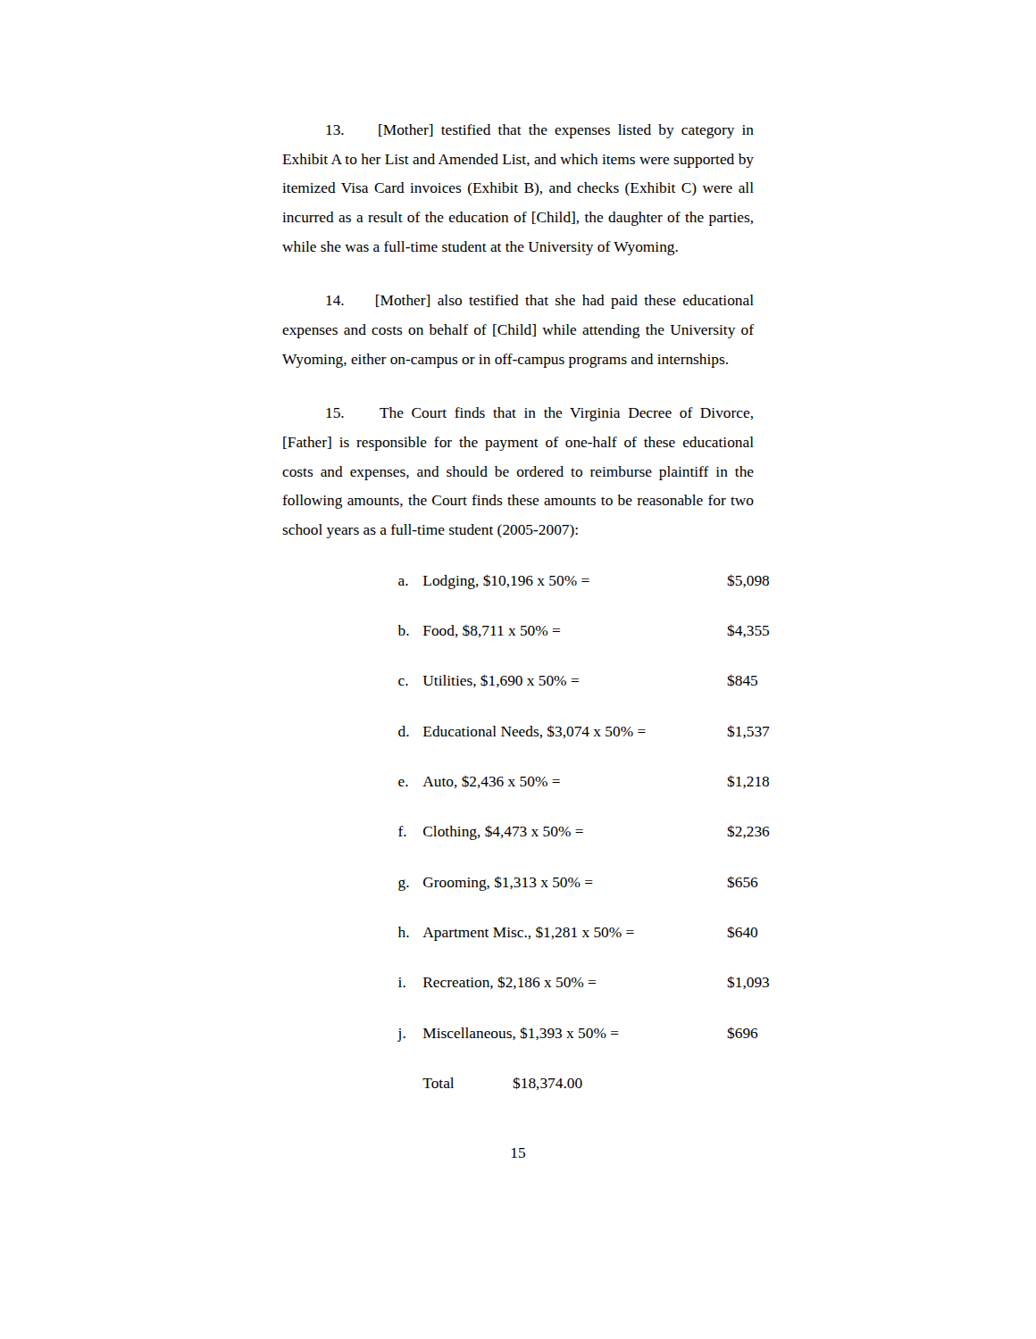13. [Mother] testified that the expenses listed by category in Exhibit A to her List and Amended List, and which items were supported by itemized Visa Card invoices (Exhibit B), and checks (Exhibit C) were all incurred as a result of the education of [Child], the daughter of the parties, while she was a full-time student at the University of Wyoming.
14. [Mother] also testified that she had paid these educational expenses and costs on behalf of [Child] while attending the University of Wyoming, either on-campus or in off-campus programs and internships.
15. The Court finds that in the Virginia Decree of Divorce, [Father] is responsible for the payment of one-half of these educational costs and expenses, and should be ordered to reimburse plaintiff in the following amounts, the Court finds these amounts to be reasonable for two school years as a full-time student (2005-2007):
a. Lodging, $10,196 x 50% = $5,098
b. Food, $8,711 x 50% = $4,355
c. Utilities, $1,690 x 50% = $845
d. Educational Needs, $3,074 x 50% = $1,537
e. Auto, $2,436 x 50% = $1,218
f. Clothing, $4,473 x 50% = $2,236
g. Grooming, $1,313 x 50% = $656
h. Apartment Misc., $1,281 x 50% = $640
i. Recreation, $2,186 x 50% = $1,093
j. Miscellaneous, $1,393 x 50% = $696
Total $18,374.00
15